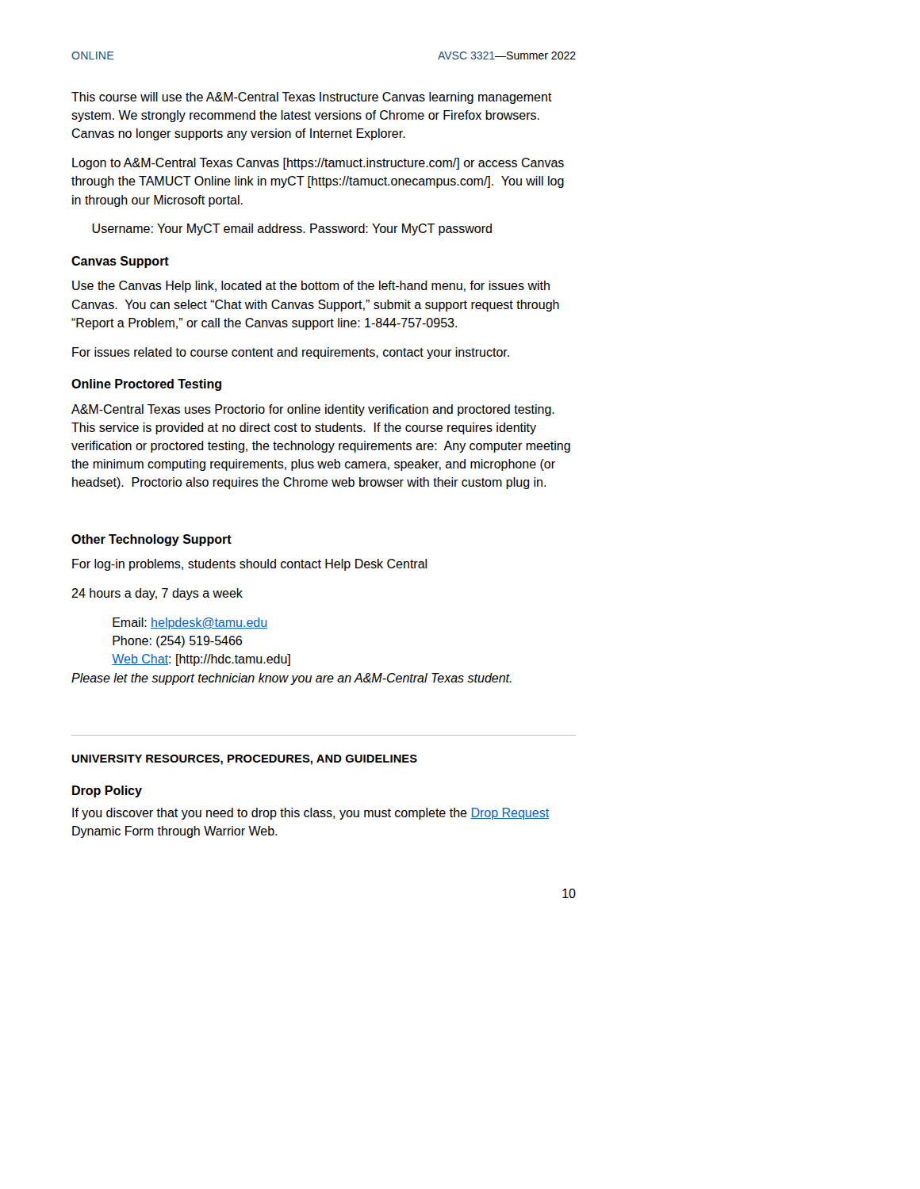ONLINE
AVSC 3321—Summer 2022
This course will use the A&M-Central Texas Instructure Canvas learning management system. We strongly recommend the latest versions of Chrome or Firefox browsers. Canvas no longer supports any version of Internet Explorer.
Logon to A&M-Central Texas Canvas [https://tamuct.instructure.com/] or access Canvas through the TAMUCT Online link in myCT [https://tamuct.onecampus.com/]. You will log in through our Microsoft portal.
Username: Your MyCT email address. Password: Your MyCT password
Canvas Support
Use the Canvas Help link, located at the bottom of the left-hand menu, for issues with Canvas. You can select “Chat with Canvas Support,” submit a support request through “Report a Problem,” or call the Canvas support line: 1-844-757-0953.
For issues related to course content and requirements, contact your instructor.
Online Proctored Testing
A&M-Central Texas uses Proctorio for online identity verification and proctored testing. This service is provided at no direct cost to students. If the course requires identity verification or proctored testing, the technology requirements are: Any computer meeting the minimum computing requirements, plus web camera, speaker, and microphone (or headset). Proctorio also requires the Chrome web browser with their custom plug in.
Other Technology Support
For log-in problems, students should contact Help Desk Central
24 hours a day, 7 days a week
Email: helpdesk@tamu.edu
Phone: (254) 519-5466
Web Chat: [http://hdc.tamu.edu]
Please let the support technician know you are an A&M-Central Texas student.
UNIVERSITY RESOURCES, PROCEDURES, AND GUIDELINES
Drop Policy
If you discover that you need to drop this class, you must complete the Drop Request Dynamic Form through Warrior Web.
10